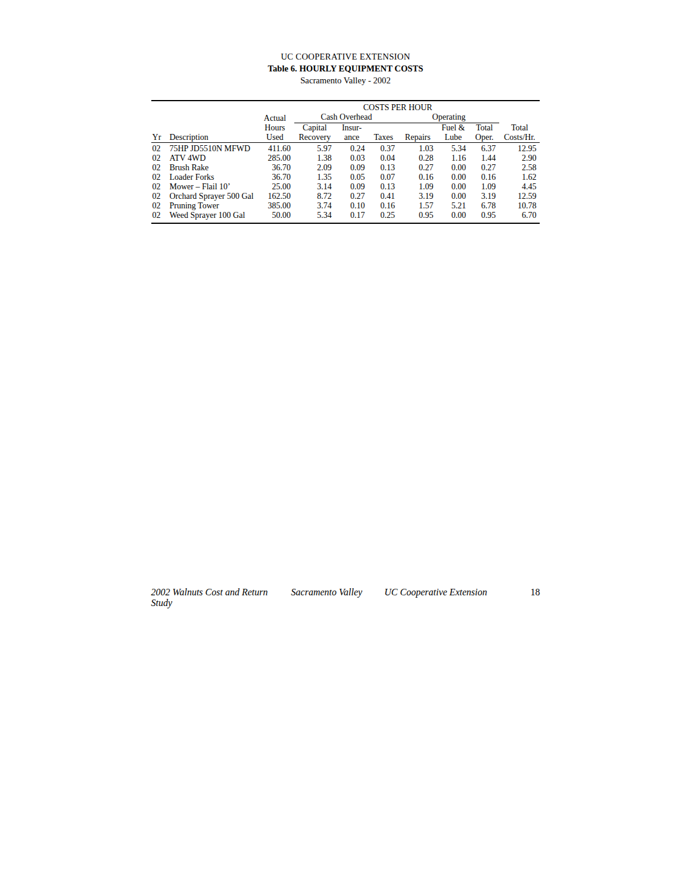UC COOPERATIVE EXTENSION
Table 6. HOURLY EQUIPMENT COSTS
Sacramento Valley - 2002
| | COSTS PER HOUR |
| | Actual | Cash Overhead | Operating | |
| | Hours | Capital | Insur- | | | Fuel & | Total | Total |
| Yr | Description | Used | Recovery | ance | Taxes | Repairs | Lube | Oper. | Costs/Hr. |
| 02 | 75HP JD5510N MFWD | 411.60 | 5.97 | 0.24 | 0.37 | 1.03 | 5.34 | 6.37 | 12.95 |
| 02 | ATV 4WD | 285.00 | 1.38 | 0.03 | 0.04 | 0.28 | 1.16 | 1.44 | 2.90 |
| 02 | Brush Rake | 36.70 | 2.09 | 0.09 | 0.13 | 0.27 | 0.00 | 0.27 | 2.58 |
| 02 | Loader Forks | 36.70 | 1.35 | 0.05 | 0.07 | 0.16 | 0.00 | 0.16 | 1.62 |
| 02 | Mower – Flail 10’ | 25.00 | 3.14 | 0.09 | 0.13 | 1.09 | 0.00 | 1.09 | 4.45 |
| 02 | Orchard Sprayer 500 Gal | 162.50 | 8.72 | 0.27 | 0.41 | 3.19 | 0.00 | 3.19 | 12.59 |
| 02 | Pruning Tower | 385.00 | 3.74 | 0.10 | 0.16 | 1.57 | 5.21 | 6.78 | 10.78 |
| 02 | Weed Sprayer 100 Gal | 50.00 | 5.34 | 0.17 | 0.25 | 0.95 | 0.00 | 0.95 | 6.70 |
2002 Walnuts Cost and Return Study
Sacramento Valley
UC Cooperative Extension
18